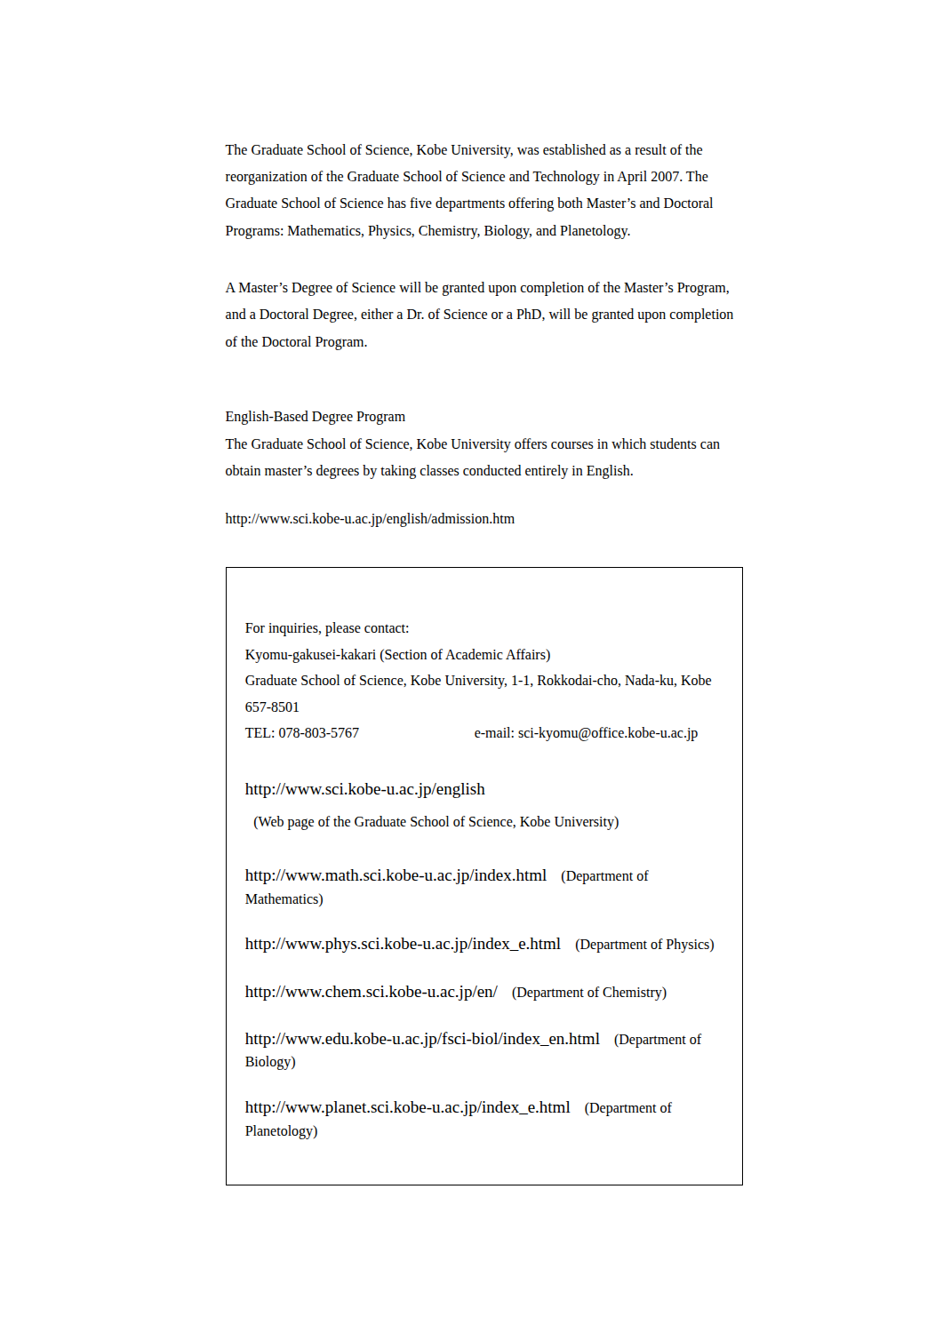The Graduate School of Science, Kobe University, was established as a result of the reorganization of the Graduate School of Science and Technology in April 2007. The Graduate School of Science has five departments offering both Master’s and Doctoral Programs: Mathematics, Physics, Chemistry, Biology, and Planetology.
A Master’s Degree of Science will be granted upon completion of the Master’s Program, and a Doctoral Degree, either a Dr. of Science or a PhD, will be granted upon completion of the Doctoral Program.
English-Based Degree Program
The Graduate School of Science, Kobe University offers courses in which students can obtain master’s degrees by taking classes conducted entirely in English.
http://www.sci.kobe-u.ac.jp/english/admission.htm
For inquiries, please contact:
Kyomu-gakusei-kakari (Section of Academic Affairs)
Graduate School of Science, Kobe University, 1-1, Rokkodai-cho, Nada-ku, Kobe 657-8501
TEL: 078-803-5767 e-mail: sci-kyomu@office.kobe-u.ac.jp
http://www.sci.kobe-u.ac.jp/english
(Web page of the Graduate School of Science, Kobe University)
http://www.math.sci.kobe-u.ac.jp/index.html (Department of Mathematics)
http://www.phys.sci.kobe-u.ac.jp/index_e.html (Department of Physics)
http://www.chem.sci.kobe-u.ac.jp/en/ (Department of Chemistry)
http://www.edu.kobe-u.ac.jp/fsci-biol/index_en.html (Department of Biology)
http://www.planet.sci.kobe-u.ac.jp/index_e.html (Department of Planetology)